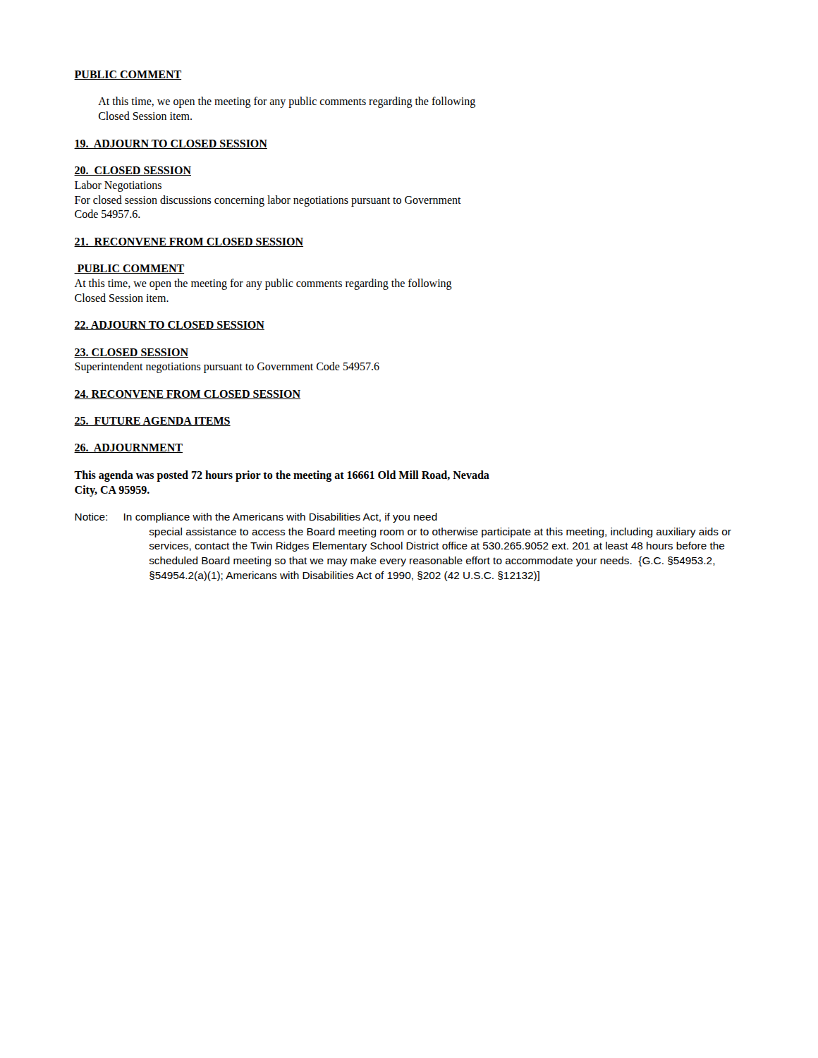PUBLIC COMMENT
At this time, we open the meeting for any public comments regarding the following
Closed Session item.
19. ADJOURN TO CLOSED SESSION
20. CLOSED SESSION
Labor Negotiations
For closed session discussions concerning labor negotiations pursuant to Government
Code 54957.6.
21. RECONVENE FROM CLOSED SESSION
PUBLIC COMMENT
At this time, we open the meeting for any public comments regarding the following
Closed Session item.
22. ADJOURN TO CLOSED SESSION
23. CLOSED SESSION
Superintendent negotiations pursuant to Government Code 54957.6
24. RECONVENE FROM CLOSED SESSION
25. FUTURE AGENDA ITEMS
26. ADJOURNMENT
This agenda was posted 72 hours prior to the meeting at 16661 Old Mill Road, Nevada
City, CA 95959.
Notice: In compliance with the Americans with Disabilities Act, if you need special assistance to access the Board meeting room or to otherwise participate at this meeting, including auxiliary aids or services, contact the Twin Ridges Elementary School District office at 530.265.9052 ext. 201 at least 48 hours before the scheduled Board meeting so that we may make every reasonable effort to accommodate your needs. {G.C. §54953.2, §54954.2(a)(1); Americans with Disabilities Act of 1990, §202 (42 U.S.C. §12132)]